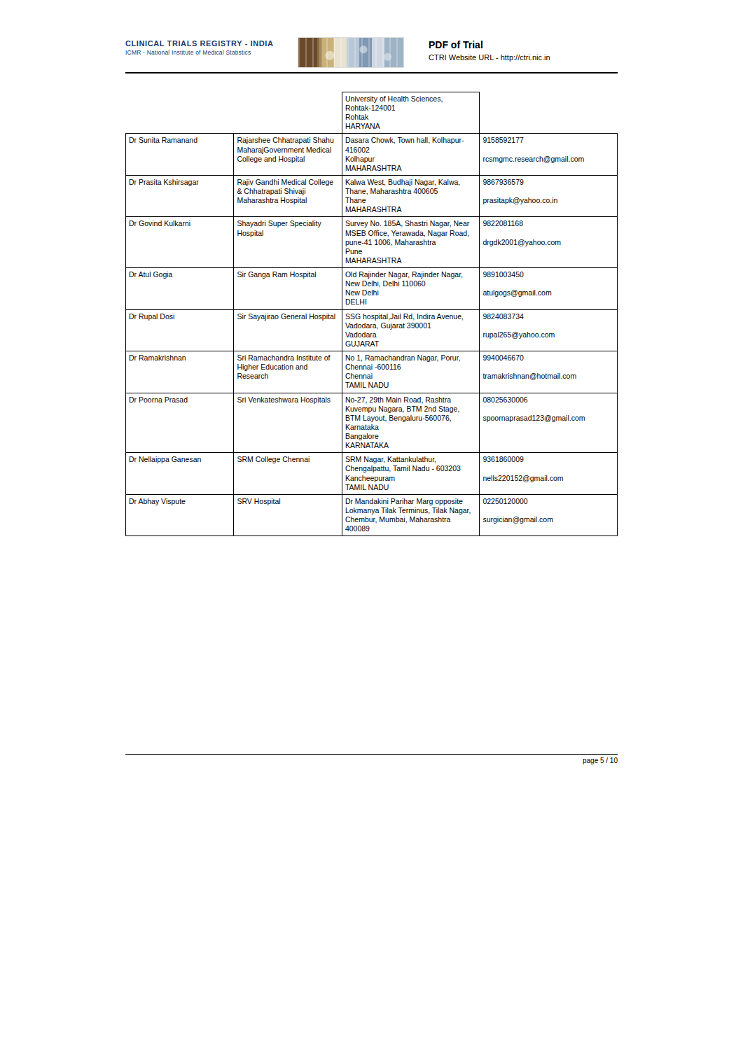CLINICAL TRIALS REGISTRY - INDIA
ICMR - National Institute of Medical Statistics
PDF of Trial
CTRI Website URL - http://ctri.nic.in
| | | University of Health Sciences, Rohtak-124001 Rohtak HARYANA | |
| Dr Sunita Ramanand | Rajarshee Chhatrapati Shahu MaharajGovernment Medical College and Hospital | Dasara Chowk, Town hall, Kolhapur-416002 Kolhapur MAHARASHTRA | 9158592177 rcsmgmc.research@gmail.com |
| Dr Prasita Kshirsagar | Rajiv Gandhi Medical College & Chhatrapati Shivaji Maharashtra Hospital | Kalwa West, Budhaji Nagar, Kalwa, Thane, Maharashtra 400605 Thane MAHARASHTRA | 9867936579 prasitapk@yahoo.co.in |
| Dr Govind Kulkarni | Shayadri Super Speciality Hospital | Survey No. 185A, Shastri Nagar, Near MSEB Office, Yerawada, Nagar Road, pune-41 1006, Maharashtra Pune MAHARASHTRA | 9822081168 drgdk2001@yahoo.com |
| Dr Atul Gogia | Sir Ganga Ram Hospital | Old Rajinder Nagar, Rajinder Nagar, New Delhi, Delhi 110060 New Delhi DELHI | 9891003450 atulgogs@gmail.com |
| Dr Rupal Dosi | Sir Sayajirao General Hospital | SSG hospital,Jail Rd, Indira Avenue, Vadodara, Gujarat 390001 Vadodara GUJARAT | 9824083734 rupal265@yahoo.com |
| Dr Ramakrishnan | Sri Ramachandra Institute of Higher Education and Research | No 1, Ramachandran Nagar, Porur, Chennai -600116 Chennai TAMIL NADU | 9940046670 tramakrishnan@hotmail.com |
| Dr Poorna Prasad | Sri Venkateshwara Hospitals | No-27, 29th Main Road, Rashtra Kuvempu Nagara, BTM 2nd Stage, BTM Layout, Bengaluru-560076, Karnataka Bangalore KARNATAKA | 08025630006 spoornaprasad123@gmail.com |
| Dr Nellaippa Ganesan | SRM College Chennai | SRM Nagar, Kattankulathur, Chengalpattu, Tamil Nadu - 603203 Kancheepuram TAMIL NADU | 9361860009 nells220152@gmail.com |
| Dr Abhay Vispute | SRV Hospital | Dr Mandakini Parihar Marg opposite Lokmanya Tilak Terminus, Tilak Nagar, Chembur, Mumbai, Maharashtra 400089 | 02250120000 surgician@gmail.com |
page 5 / 10